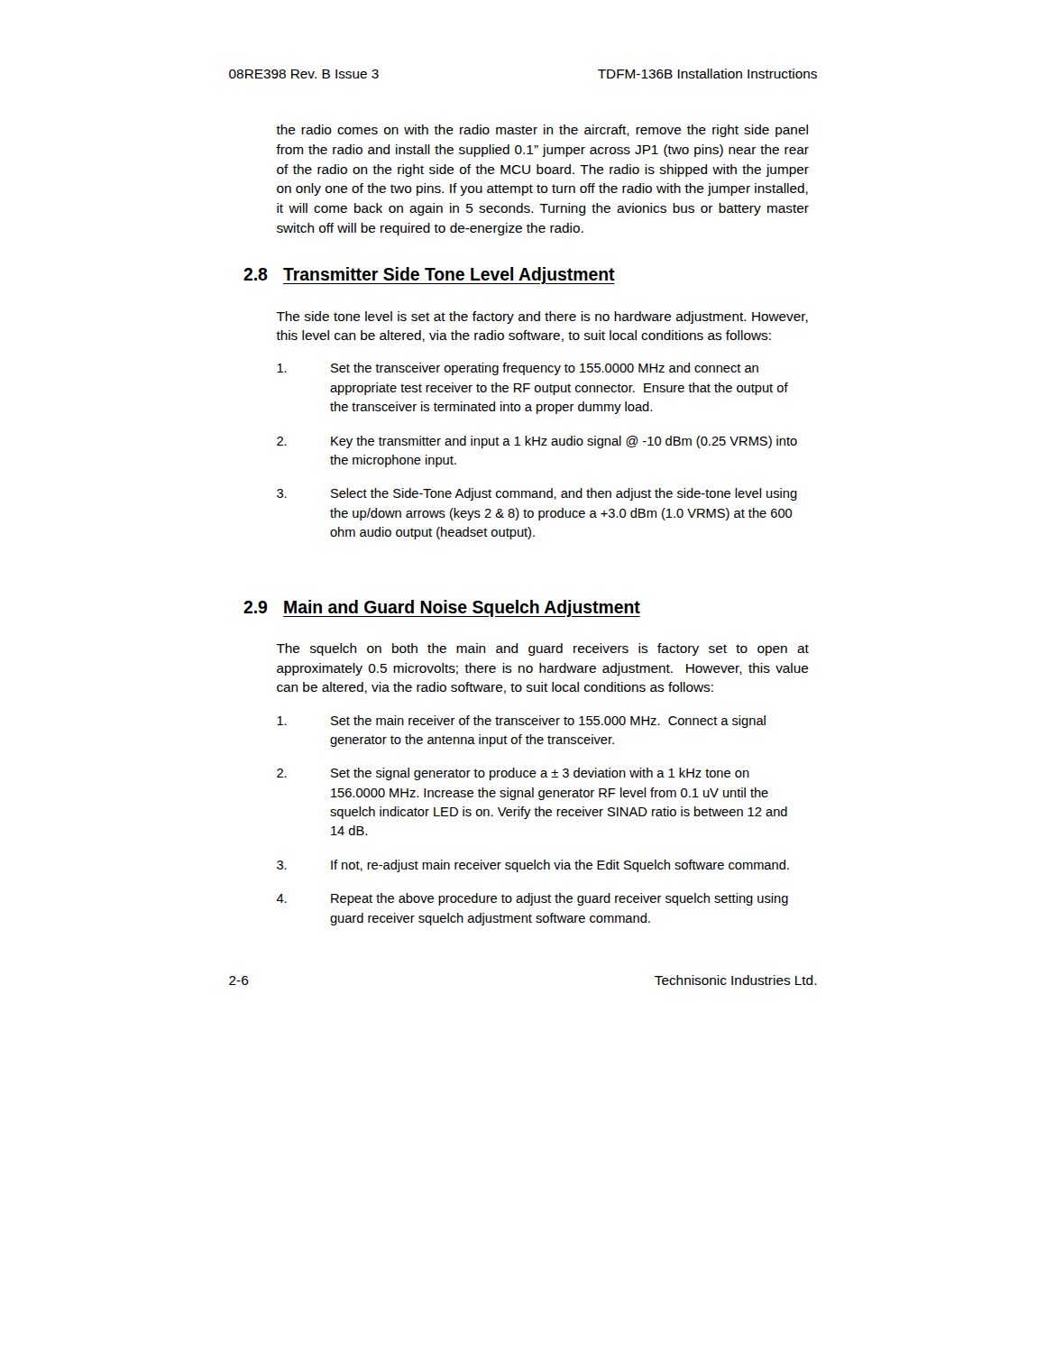08RE398 Rev. B Issue 3 TDFM-136B Installation Instructions
the radio comes on with the radio master in the aircraft, remove the right side panel from the radio and install the supplied 0.1” jumper across JP1 (two pins) near the rear of the radio on the right side of the MCU board. The radio is shipped with the jumper on only one of the two pins. If you attempt to turn off the radio with the jumper installed, it will come back on again in 5 seconds. Turning the avionics bus or battery master switch off will be required to de-energize the radio.
2.8 Transmitter Side Tone Level Adjustment
The side tone level is set at the factory and there is no hardware adjustment. However, this level can be altered, via the radio software, to suit local conditions as follows:
1. Set the transceiver operating frequency to 155.0000 MHz and connect an appropriate test receiver to the RF output connector. Ensure that the output of the transceiver is terminated into a proper dummy load.
2. Key the transmitter and input a 1 kHz audio signal @ -10 dBm (0.25 VRMS) into the microphone input.
3. Select the Side-Tone Adjust command, and then adjust the side-tone level using the up/down arrows (keys 2 & 8) to produce a +3.0 dBm (1.0 VRMS) at the 600 ohm audio output (headset output).
2.9 Main and Guard Noise Squelch Adjustment
The squelch on both the main and guard receivers is factory set to open at approximately 0.5 microvolts; there is no hardware adjustment. However, this value can be altered, via the radio software, to suit local conditions as follows:
1. Set the main receiver of the transceiver to 155.000 MHz. Connect a signal generator to the antenna input of the transceiver.
2. Set the signal generator to produce a ± 3 deviation with a 1 kHz tone on 156.0000 MHz. Increase the signal generator RF level from 0.1 uV until the squelch indicator LED is on. Verify the receiver SINAD ratio is between 12 and 14 dB.
3. If not, re-adjust main receiver squelch via the Edit Squelch software command.
4. Repeat the above procedure to adjust the guard receiver squelch setting using guard receiver squelch adjustment software command.
2-6 Technisonic Industries Ltd.